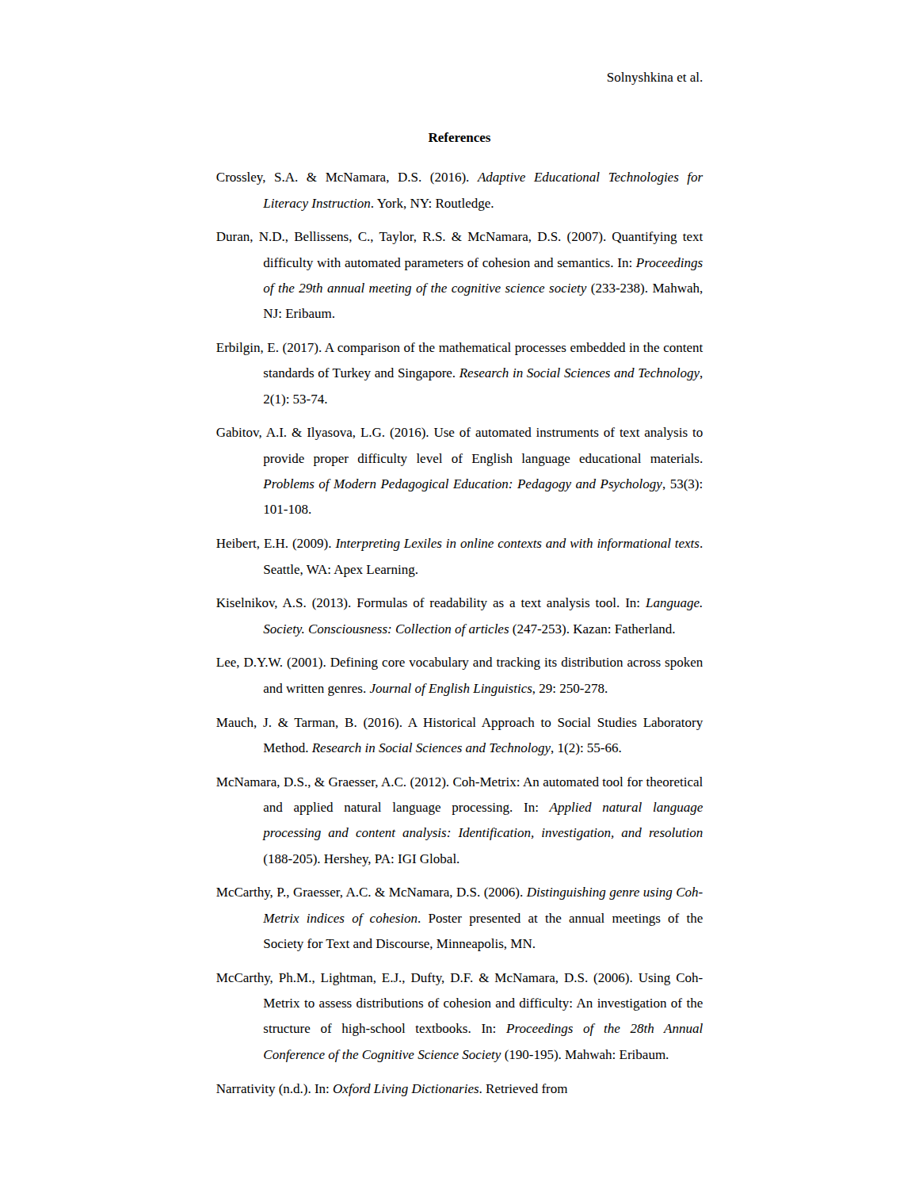Solnyshkina et al.
References
Crossley, S.A. & McNamara, D.S. (2016). Adaptive Educational Technologies for Literacy Instruction. York, NY: Routledge.
Duran, N.D., Bellissens, C., Taylor, R.S. & McNamara, D.S. (2007). Quantifying text difficulty with automated parameters of cohesion and semantics. In: Proceedings of the 29th annual meeting of the cognitive science society (233-238). Mahwah, NJ: Eribaum.
Erbilgin, E. (2017). A comparison of the mathematical processes embedded in the content standards of Turkey and Singapore. Research in Social Sciences and Technology, 2(1): 53-74.
Gabitov, A.I. & Ilyasova, L.G. (2016). Use of automated instruments of text analysis to provide proper difficulty level of English language educational materials. Problems of Modern Pedagogical Education: Pedagogy and Psychology, 53(3): 101-108.
Heibert, E.H. (2009). Interpreting Lexiles in online contexts and with informational texts. Seattle, WA: Apex Learning.
Kiselnikov, A.S. (2013). Formulas of readability as a text analysis tool. In: Language. Society. Consciousness: Collection of articles (247-253). Kazan: Fatherland.
Lee, D.Y.W. (2001). Defining core vocabulary and tracking its distribution across spoken and written genres. Journal of English Linguistics, 29: 250-278.
Mauch, J. & Tarman, B. (2016). A Historical Approach to Social Studies Laboratory Method. Research in Social Sciences and Technology, 1(2): 55-66.
McNamara, D.S., & Graesser, A.C. (2012). Coh-Metrix: An automated tool for theoretical and applied natural language processing. In: Applied natural language processing and content analysis: Identification, investigation, and resolution (188-205). Hershey, PA: IGI Global.
McCarthy, P., Graesser, A.C. & McNamara, D.S. (2006). Distinguishing genre using Coh-Metrix indices of cohesion. Poster presented at the annual meetings of the Society for Text and Discourse, Minneapolis, MN.
McCarthy, Ph.M., Lightman, E.J., Dufty, D.F. & McNamara, D.S. (2006). Using Coh-Metrix to assess distributions of cohesion and difficulty: An investigation of the structure of high-school textbooks. In: Proceedings of the 28th Annual Conference of the Cognitive Science Society (190-195). Mahwah: Eribaum.
Narrativity (n.d.). In: Oxford Living Dictionaries. Retrieved from